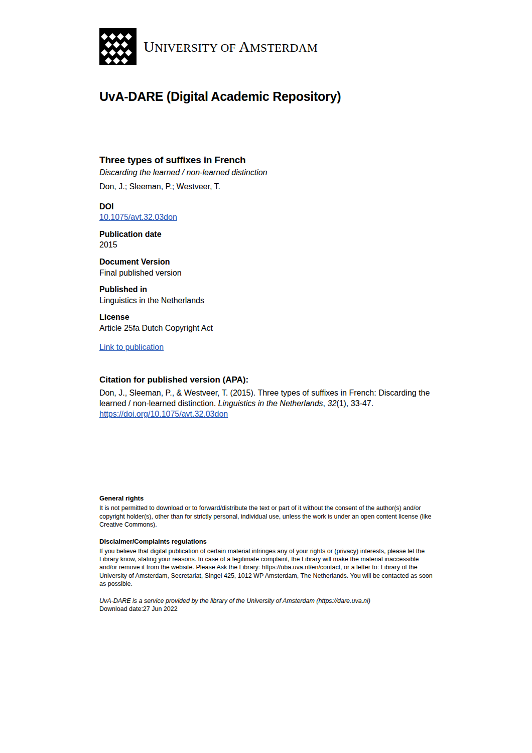UNIVERSITY OF AMSTERDAM
UvA-DARE (Digital Academic Repository)
Three types of suffixes in French
Discarding the learned / non-learned distinction
Don, J.; Sleeman, P.; Westveer, T.
DOI
10.1075/avt.32.03don
Publication date
2015
Document Version
Final published version
Published in
Linguistics in the Netherlands
License
Article 25fa Dutch Copyright Act
Link to publication
Citation for published version (APA):
Don, J., Sleeman, P., & Westveer, T. (2015). Three types of suffixes in French: Discarding the learned / non-learned distinction. Linguistics in the Netherlands, 32(1), 33-47. https://doi.org/10.1075/avt.32.03don
General rights
It is not permitted to download or to forward/distribute the text or part of it without the consent of the author(s) and/or copyright holder(s), other than for strictly personal, individual use, unless the work is under an open content license (like Creative Commons).
Disclaimer/Complaints regulations
If you believe that digital publication of certain material infringes any of your rights or (privacy) interests, please let the Library know, stating your reasons. In case of a legitimate complaint, the Library will make the material inaccessible and/or remove it from the website. Please Ask the Library: https://uba.uva.nl/en/contact, or a letter to: Library of the University of Amsterdam, Secretariat, Singel 425, 1012 WP Amsterdam, The Netherlands. You will be contacted as soon as possible.
UvA-DARE is a service provided by the library of the University of Amsterdam (https://dare.uva.nl)
Download date:27 Jun 2022